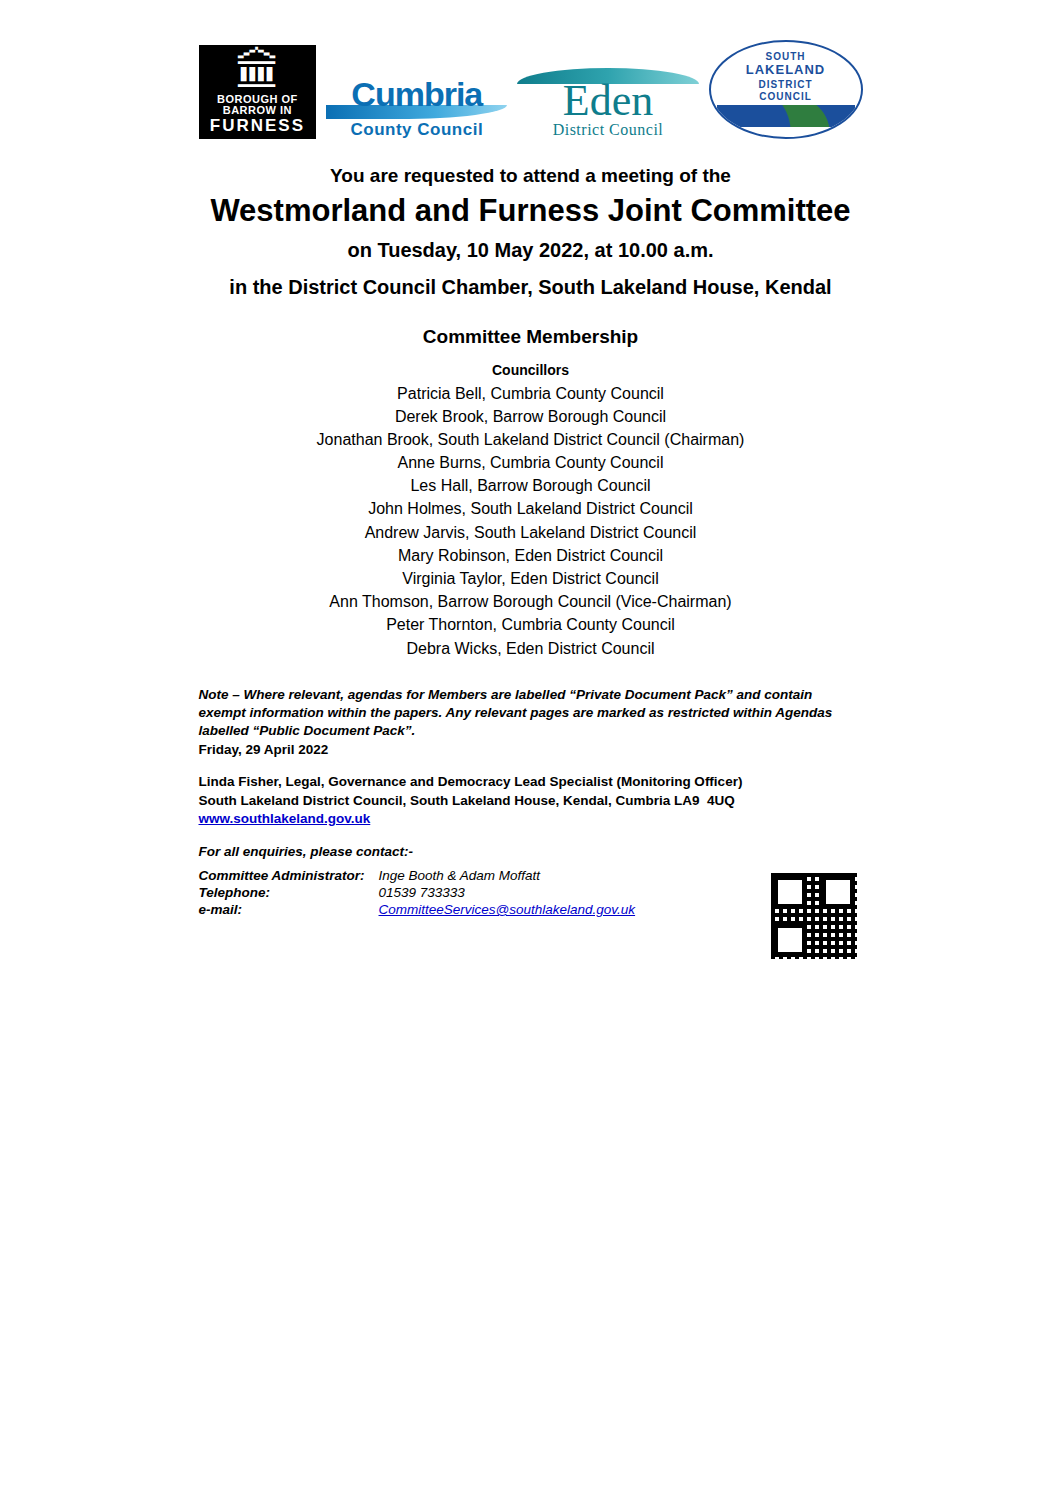🏛
BOROUGH OF
BARROW IN
FURNESS
Cumbria
County Council
Eden
District Council
SOUTH
LAKELAND
DISTRICT
COUNCIL
You are requested to attend a meeting of the
Westmorland and Furness Joint Committee
on Tuesday, 10 May 2022, at 10.00 a.m.
in the District Council Chamber, South Lakeland House, Kendal
Committee Membership
Councillors
Patricia Bell, Cumbria County Council
Derek Brook, Barrow Borough Council
Jonathan Brook, South Lakeland District Council (Chairman)
Anne Burns, Cumbria County Council
Les Hall, Barrow Borough Council
John Holmes, South Lakeland District Council
Andrew Jarvis, South Lakeland District Council
Mary Robinson, Eden District Council
Virginia Taylor, Eden District Council
Ann Thomson, Barrow Borough Council (Vice-Chairman)
Peter Thornton, Cumbria County Council
Debra Wicks, Eden District Council
Note – Where relevant, agendas for Members are labelled “Private Document Pack” and contain exempt information within the papers. Any relevant pages are marked as restricted within Agendas labelled “Public Document Pack”.
Friday, 29 April 2022
Linda Fisher, Legal, Governance and Democracy Lead Specialist (Monitoring Officer)
South Lakeland District Council, South Lakeland House, Kendal, Cumbria LA9 4UQ
www.southlakeland.gov.uk
For all enquiries, please contact:-
| Committee Administrator: | Inge Booth & Adam Moffatt |
| Telephone: | 01539 733333 |
| e-mail: | CommitteeServices@southlakeland.gov.uk |